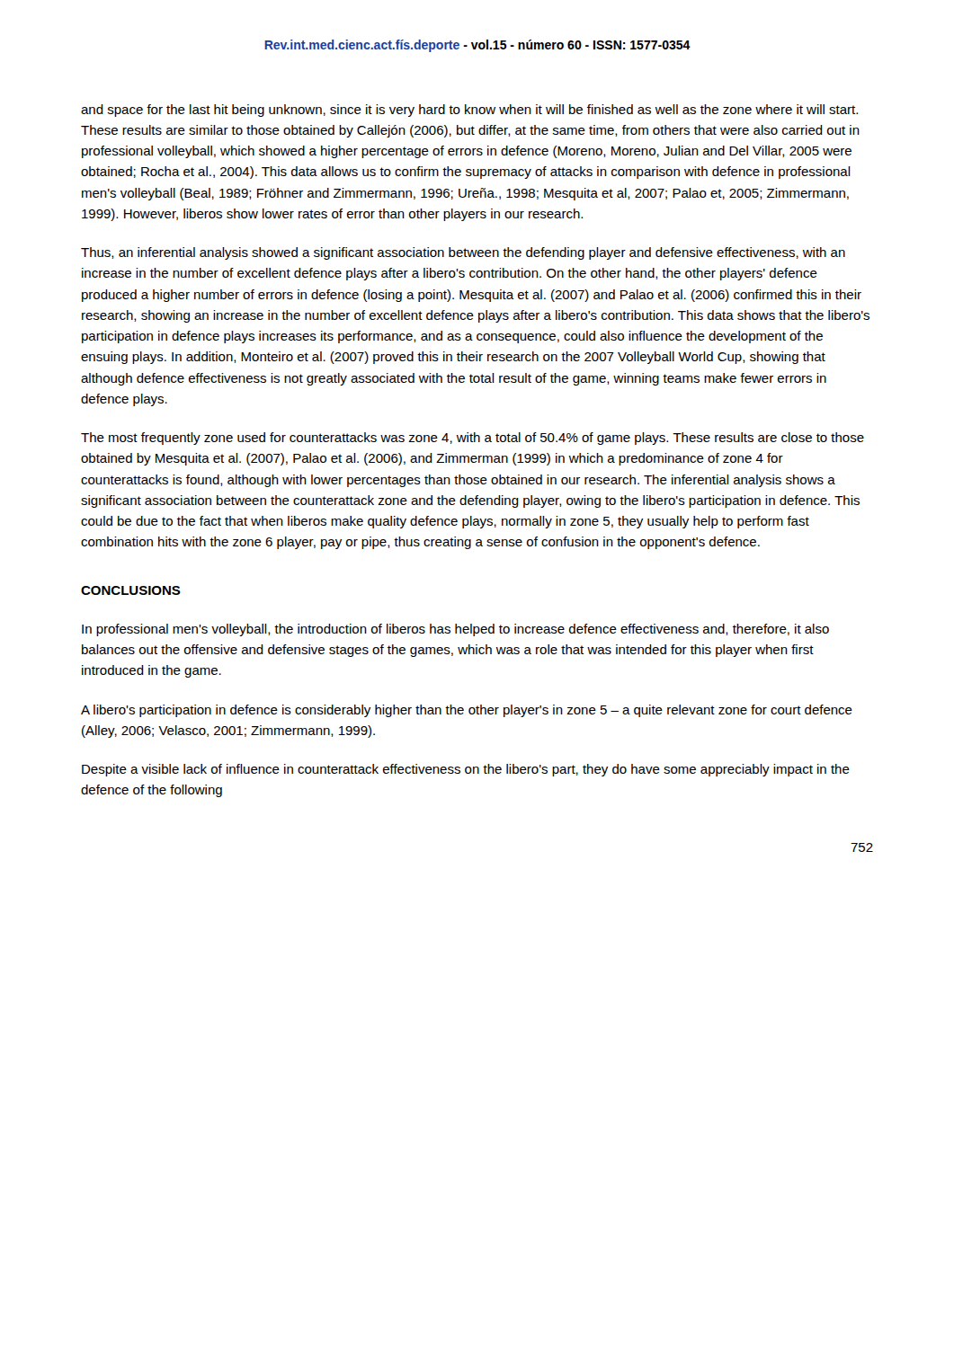Rev.int.med.cienc.act.fís.deporte - vol.15 - número 60 - ISSN: 1577-0354
and space for the last hit being unknown, since it is very hard to know when it will be finished as well as the zone where it will start. These results are similar to those obtained by Callejón (2006), but differ, at the same time, from others that were also carried out in professional volleyball, which showed a higher percentage of errors in defence (Moreno, Moreno, Julian and Del Villar, 2005 were obtained; Rocha et al., 2004). This data allows us to confirm the supremacy of attacks in comparison with defence in professional men's volleyball (Beal, 1989; Fröhner and Zimmermann, 1996; Ureña., 1998; Mesquita et al, 2007; Palao et, 2005; Zimmermann, 1999). However, liberos show lower rates of error than other players in our research.
Thus, an inferential analysis showed a significant association between the defending player and defensive effectiveness, with an increase in the number of excellent defence plays after a libero's contribution. On the other hand, the other players' defence produced a higher number of errors in defence (losing a point). Mesquita et al. (2007) and Palao et al. (2006) confirmed this in their research, showing an increase in the number of excellent defence plays after a libero's contribution. This data shows that the libero's participation in defence plays increases its performance, and as a consequence, could also influence the development of the ensuing plays. In addition, Monteiro et al. (2007) proved this in their research on the 2007 Volleyball World Cup, showing that although defence effectiveness is not greatly associated with the total result of the game, winning teams make fewer errors in defence plays.
The most frequently zone used for counterattacks was zone 4, with a total of 50.4% of game plays. These results are close to those obtained by Mesquita et al. (2007), Palao et al. (2006), and Zimmerman (1999) in which a predominance of zone 4 for counterattacks is found, although with lower percentages than those obtained in our research. The inferential analysis shows a significant association between the counterattack zone and the defending player, owing to the libero's participation in defence. This could be due to the fact that when liberos make quality defence plays, normally in zone 5, they usually help to perform fast combination hits with the zone 6 player, pay or pipe, thus creating a sense of confusion in the opponent's defence.
Conclusions
In professional men's volleyball, the introduction of liberos has helped to increase defence effectiveness and, therefore, it also balances out the offensive and defensive stages of the games, which was a role that was intended for this player when first introduced in the game.
A libero's participation in defence is considerably higher than the other player's in zone 5 – a quite relevant zone for court defence (Alley, 2006; Velasco, 2001; Zimmermann, 1999).
Despite a visible lack of influence in counterattack effectiveness on the libero's part, they do have some appreciably impact in the defence of the following
752